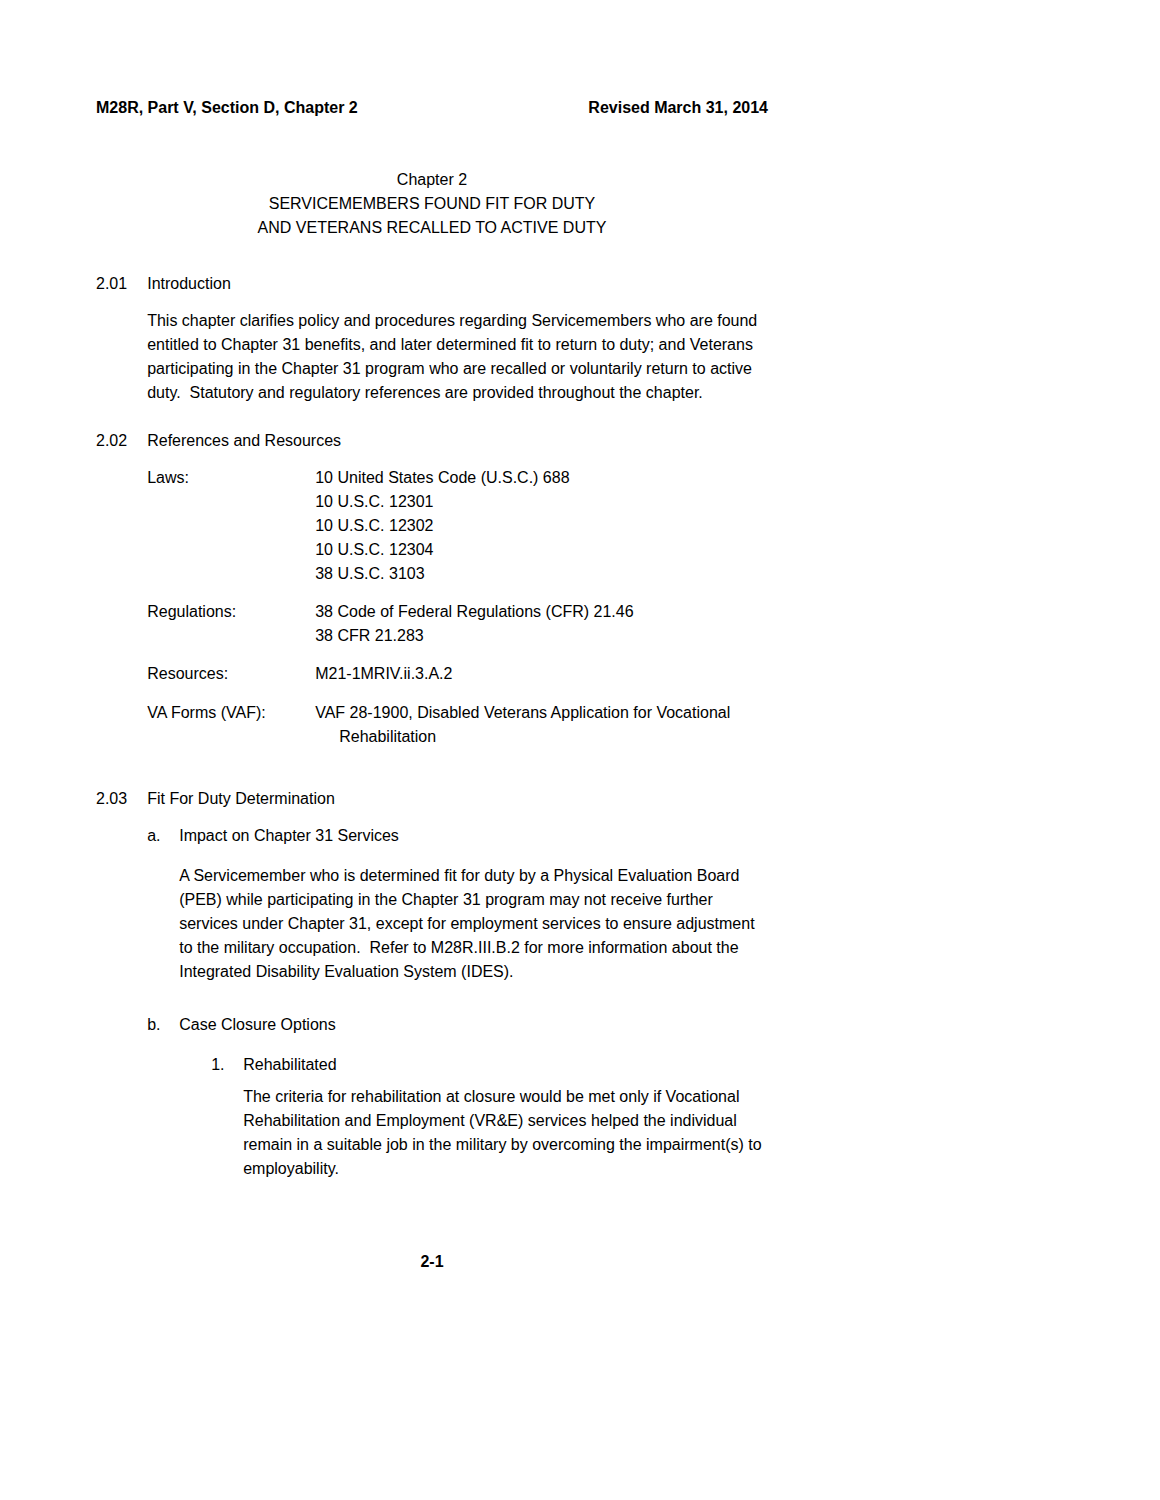M28R, Part V, Section D, Chapter 2 Revised March 31, 2014
Chapter 2
SERVICEMEMBERS FOUND FIT FOR DUTY
AND VETERANS RECALLED TO ACTIVE DUTY
2.01 Introduction
This chapter clarifies policy and procedures regarding Servicemembers who are found entitled to Chapter 31 benefits, and later determined fit to return to duty; and Veterans participating in the Chapter 31 program who are recalled or voluntarily return to active duty. Statutory and regulatory references are provided throughout the chapter.
2.02 References and Resources
| Laws: | 10 United States Code (U.S.C.) 688 10 U.S.C. 12301 10 U.S.C. 12302 10 U.S.C. 12304 38 U.S.C. 3103 |
| Regulations: | 38 Code of Federal Regulations (CFR) 21.46 38 CFR 21.283 |
| Resources: | M21-1MRIV.ii.3.A.2 |
| VA Forms (VAF): | VAF 28-1900, Disabled Veterans Application for Vocational Rehabilitation |
2.03 Fit For Duty Determination
a.
Impact on Chapter 31 Services
A Servicemember who is determined fit for duty by a Physical Evaluation Board (PEB) while participating in the Chapter 31 program may not receive further services under Chapter 31, except for employment services to ensure adjustment to the military occupation. Refer to M28R.III.B.2 for more information about the Integrated Disability Evaluation System (IDES).
b.
Case Closure Options
1.
Rehabilitated
The criteria for rehabilitation at closure would be met only if Vocational Rehabilitation and Employment (VR&E) services helped the individual remain in a suitable job in the military by overcoming the impairment(s) to employability.
2-1